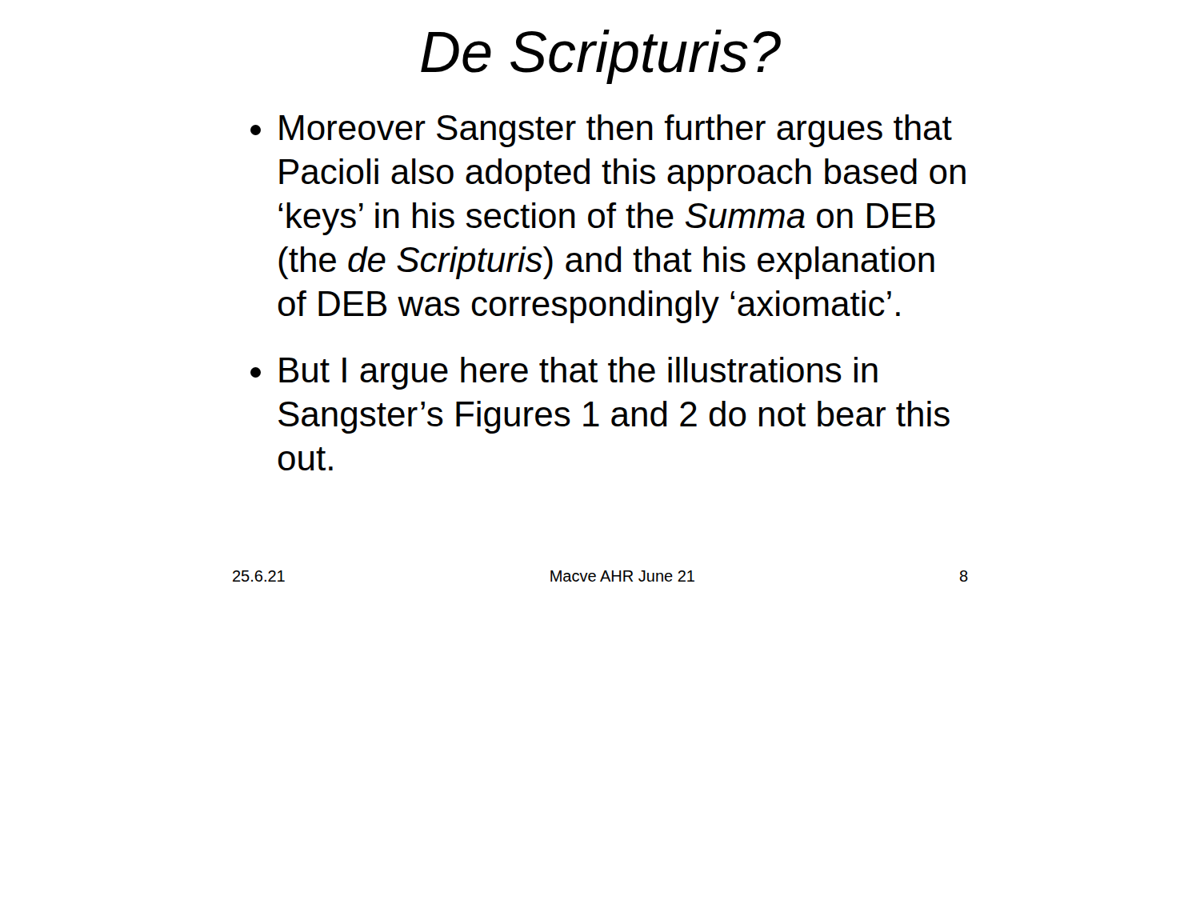De Scripturis?
Moreover Sangster then further argues that Pacioli also adopted this approach based on ‘keys’ in his section of the Summa on DEB (the de Scripturis) and that his explanation of DEB was correspondingly ‘axiomatic’.
But I argue here that the illustrations in Sangster’s Figures 1 and 2 do not bear this out.
25.6.21 Macve AHR June 21 8